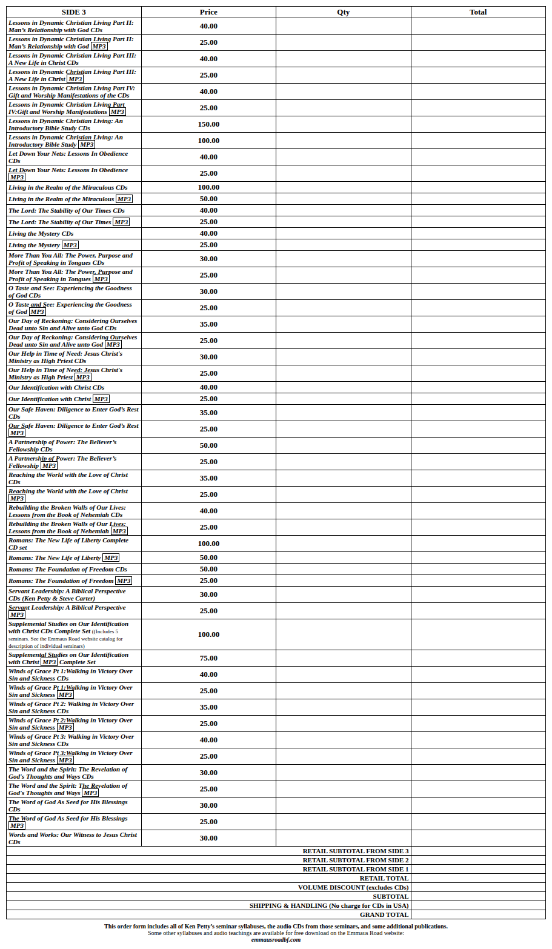| SIDE 3 | Price | Qty | Total |
| --- | --- | --- | --- |
| Lessons in Dynamic Christian Living Part II: Man’s Relationship with God CDs | 40.00 | | |
| Lessons in Dynamic Christian Living Part II: Man’s Relationship with God MP3 | 25.00 | | |
| Lessons in Dynamic Christian Living Part III: A New Life in Christ CDs | 40.00 | | |
| Lessons in Dynamic Christian Living Part III: A New Life in Christ MP3 | 25.00 | | |
| Lessons in Dynamic Christian Living Part IV: Gift and Worship Manifestations of the CDs | 40.00 | | |
| Lessons in Dynamic Christian Living Part IV:Gift and Worship Manifestations MP3 | 25.00 | | |
| Lessons in Dynamic Christian Living: An Introductory Bible Study CDs | 150.00 | | |
| Lessons in Dynamic Christian Living: An Introductory Bible Study MP3 | 100.00 | | |
| Let Down Your Nets: Lessons In Obedience CDs | 40.00 | | |
| Let Down Your Nets: Lessons In Obedience MP3 | 25.00 | | |
| Living in the Realm of the Miraculous CDs | 100.00 | | |
| Living in the Realm of the Miraculous MP3 | 50.00 | | |
| The Lord: The Stability of Our Times CDs | 40.00 | | |
| The Lord: The Stability of Our Times MP3 | 25.00 | | |
| Living the Mystery CDs | 40.00 | | |
| Living the Mystery MP3 | 25.00 | | |
| More Than You All: The Power, Purpose and Profit of Speaking in Tongues CDs | 30.00 | | |
| More Than You All: The Power, Purpose and Profit of Speaking in Tongues MP3 | 25.00 | | |
| O Taste and See: Experiencing the Goodness of God CDs | 30.00 | | |
| O Taste and See: Experiencing the Goodness of God MP3 | 25.00 | | |
| Our Day of Reckoning: Considering Ourselves Dead unto Sin and Alive unto God CDs | 35.00 | | |
| Our Day of Reckoning: Considering Ourselves Dead unto Sin and Alive unto God MP3 | 25.00 | | |
| Our Help in Time of Need: Jesus Christ's Ministry as High Priest CDs | 30.00 | | |
| Our Help in Time of Need: Jesus Christ's Ministry as High Priest MP3 | 25.00 | | |
| Our Identification with Christ CDs | 40.00 | | |
| Our Identification with Christ MP3 | 25.00 | | |
| Our Safe Haven: Diligence to Enter God’s Rest CDs | 35.00 | | |
| Our Safe Haven: Diligence to Enter God’s Rest MP3 | 25.00 | | |
| A Partnership of Power: The Believer’s Fellowship CDs | 50.00 | | |
| A Partnership of Power: The Believer’s Fellowship MP3 | 25.00 | | |
| Reaching the World with the Love of Christ CDs | 35.00 | | |
| Reaching the World with the Love of Christ MP3 | 25.00 | | |
| Rebuilding the Broken Walls of Our Lives: Lessons from the Book of Nehemiah CDs | 40.00 | | |
| Rebuilding the Broken Walls of Our Lives: Lessons from the Book of Nehemiah MP3 | 25.00 | | |
| Romans: The New Life of Liberty Complete CD set | 100.00 | | |
| Romans: The New Life of Liberty MP3 | 50.00 | | |
| Romans: The Foundation of Freedom CDs | 50.00 | | |
| Romans: The Foundation of Freedom MP3 | 25.00 | | |
| Servant Leadership: A Biblical Perspective CDs (Ken Petty & Steve Carter) | 30.00 | | |
| Servant Leadership: A Biblical Perspective MP3 | 25.00 | | |
| Supplemental Studies on Our Identification with Christ CDs Complete Set ((Includes 5 seminars. See the Emmaus Road website catalog for description of individual seminars) | 100.00 | | |
| Supplemental Studies on Our Identification with Christ MP3 Complete Set | 75.00 | | |
| Winds of Grace Pt 1:Walking in Victory Over Sin and Sickness CDs | 40.00 | | |
| Winds of Grace Pt 1:Walking in Victory Over Sin and Sickness MP3 | 25.00 | | |
| Winds of Grace Pt 2: Walking in Victory Over Sin and Sickness CDs | 35.00 | | |
| Winds of Grace Pt 2:Walking in Victory Over Sin and Sickness MP3 | 25.00 | | |
| Winds of Grace Pt 3: Walking in Victory Over Sin and Sickness CDs | 40.00 | | |
| Winds of Grace Pt 3:Walking in Victory Over Sin and Sickness MP3 | 25.00 | | |
| The Word and the Spirit: The Revelation of God's Thoughts and Ways CDs | 30.00 | | |
| The Word and the Spirit: The Revelation of God's Thoughts and Ways MP3 | 25.00 | | |
| The Word of God As Seed for His Blessings CDs | 30.00 | | |
| The Word of God As Seed for His Blessings MP3 | 25.00 | | |
| Words and Works: Our Witness to Jesus Christ CDs | 30.00 | | |
| RETAIL SUBTOTAL FROM SIDE 3 | |
| RETAIL SUBTOTAL FROM SIDE 2 | |
| RETAIL SUBTOTAL FROM SIDE 1 | |
| RETAIL TOTAL | |
| VOLUME DISCOUNT (excludes CDs) | |
| SUBTOTAL | |
| SHIPPING & HANDLING (No charge for CDs in USA) | |
| GRAND TOTAL | |
This order form includes all of Ken Petty’s seminar syllabuses, the audio CDs from those seminars, and some additional publications.
Some other syllabuses and audio teachings are available for free download on the Emmaus Road website:
emmausroadbf.com